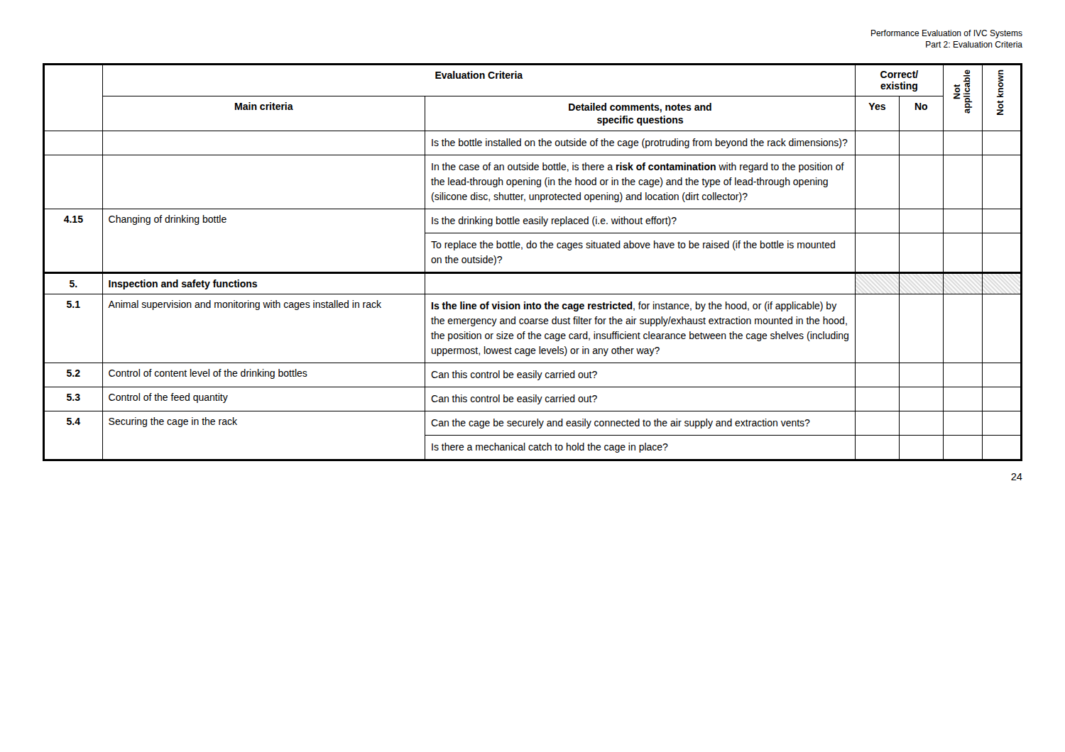Performance Evaluation of IVC Systems
Part 2: Evaluation Criteria
| | Evaluation Criteria | Correct/ existing | Not applicable | Not known |
| --- | --- | --- | --- | --- |
| Main criteria | Detailed comments, notes and specific questions | Yes | No |
| | | Is the bottle installed on the outside of the cage (protruding from beyond the rack dimensions)? | | | | |
| | | In the case of an outside bottle, is there a risk of contamination with regard to the position of the lead-through opening (in the hood or in the cage) and the type of lead-through opening (silicone disc, shutter, unprotected opening) and location (dirt collector)? | | | | |
| 4.15 | Changing of drinking bottle | Is the drinking bottle easily replaced (i.e. without effort)? | | | | |
| To replace the bottle, do the cages situated above have to be raised (if the bottle is mounted on the outside)? | | | | |
| 5. | Inspection and safety functions | | | | | |
| 5.1 | Animal supervision and monitoring with cages installed in rack | Is the line of vision into the cage restricted , for instance, by the hood, or (if applicable) by the emergency and coarse dust filter for the air supply/exhaust extraction mounted in the hood, the position or size of the cage card, insufficient clearance between the cage shelves (including uppermost, lowest cage levels) or in any other way? | | | | |
| 5.2 | Control of content level of the drinking bottles | Can this control be easily carried out? | | | | |
| 5.3 | Control of the feed quantity | Can this control be easily carried out? | | | | |
| 5.4 | Securing the cage in the rack | Can the cage be securely and easily connected to the air supply and extraction vents? | | | | |
| Is there a mechanical catch to hold the cage in place? | | | | |
24